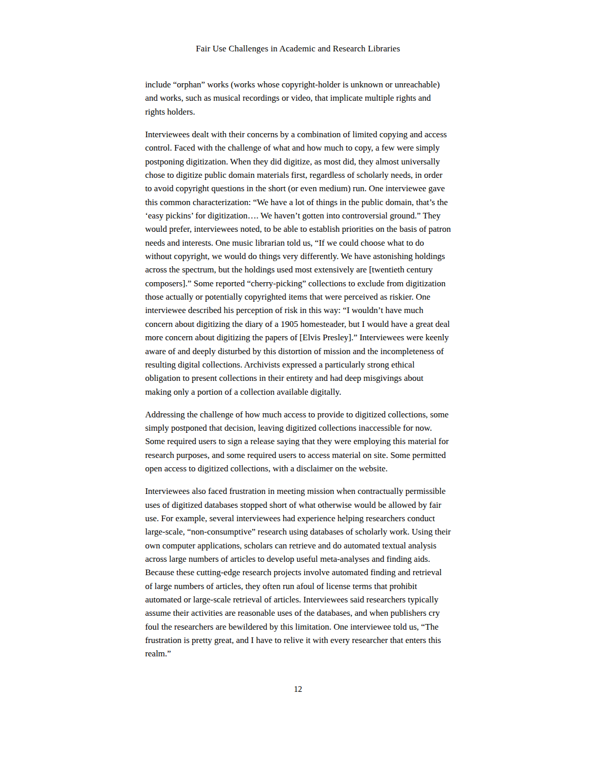Fair Use Challenges in Academic and Research Libraries
include “orphan” works (works whose copyright-holder is unknown or unreachable) and works, such as musical recordings or video, that implicate multiple rights and rights holders.
Interviewees dealt with their concerns by a combination of limited copying and access control. Faced with the challenge of what and how much to copy, a few were simply postponing digitization. When they did digitize, as most did, they almost universally chose to digitize public domain materials first, regardless of scholarly needs, in order to avoid copyright questions in the short (or even medium) run. One interviewee gave this common characterization: “We have a lot of things in the public domain, that’s the ‘easy pickins’ for digitization…. We haven’t gotten into controversial ground.” They would prefer, interviewees noted, to be able to establish priorities on the basis of patron needs and interests. One music librarian told us, “If we could choose what to do without copyright, we would do things very differently. We have astonishing holdings across the spectrum, but the holdings used most extensively are [twentieth century composers].” Some reported “cherry-picking” collections to exclude from digitization those actually or potentially copyrighted items that were perceived as riskier. One interviewee described his perception of risk in this way: “I wouldn’t have much concern about digitizing the diary of a 1905 homesteader, but I would have a great deal more concern about digitizing the papers of [Elvis Presley].” Interviewees were keenly aware of and deeply disturbed by this distortion of mission and the incompleteness of resulting digital collections. Archivists expressed a particularly strong ethical obligation to present collections in their entirety and had deep misgivings about making only a portion of a collection available digitally.
Addressing the challenge of how much access to provide to digitized collections, some simply postponed that decision, leaving digitized collections inaccessible for now. Some required users to sign a release saying that they were employing this material for research purposes, and some required users to access material on site. Some permitted open access to digitized collections, with a disclaimer on the website.
Interviewees also faced frustration in meeting mission when contractually permissible uses of digitized databases stopped short of what otherwise would be allowed by fair use. For example, several interviewees had experience helping researchers conduct large-scale, “non-consumptive” research using databases of scholarly work. Using their own computer applications, scholars can retrieve and do automated textual analysis across large numbers of articles to develop useful meta-analyses and finding aids. Because these cutting-edge research projects involve automated finding and retrieval of large numbers of articles, they often run afoul of license terms that prohibit automated or large-scale retrieval of articles. Interviewees said researchers typically assume their activities are reasonable uses of the databases, and when publishers cry foul the researchers are bewildered by this limitation. One interviewee told us, “The frustration is pretty great, and I have to relive it with every researcher that enters this realm.”
12